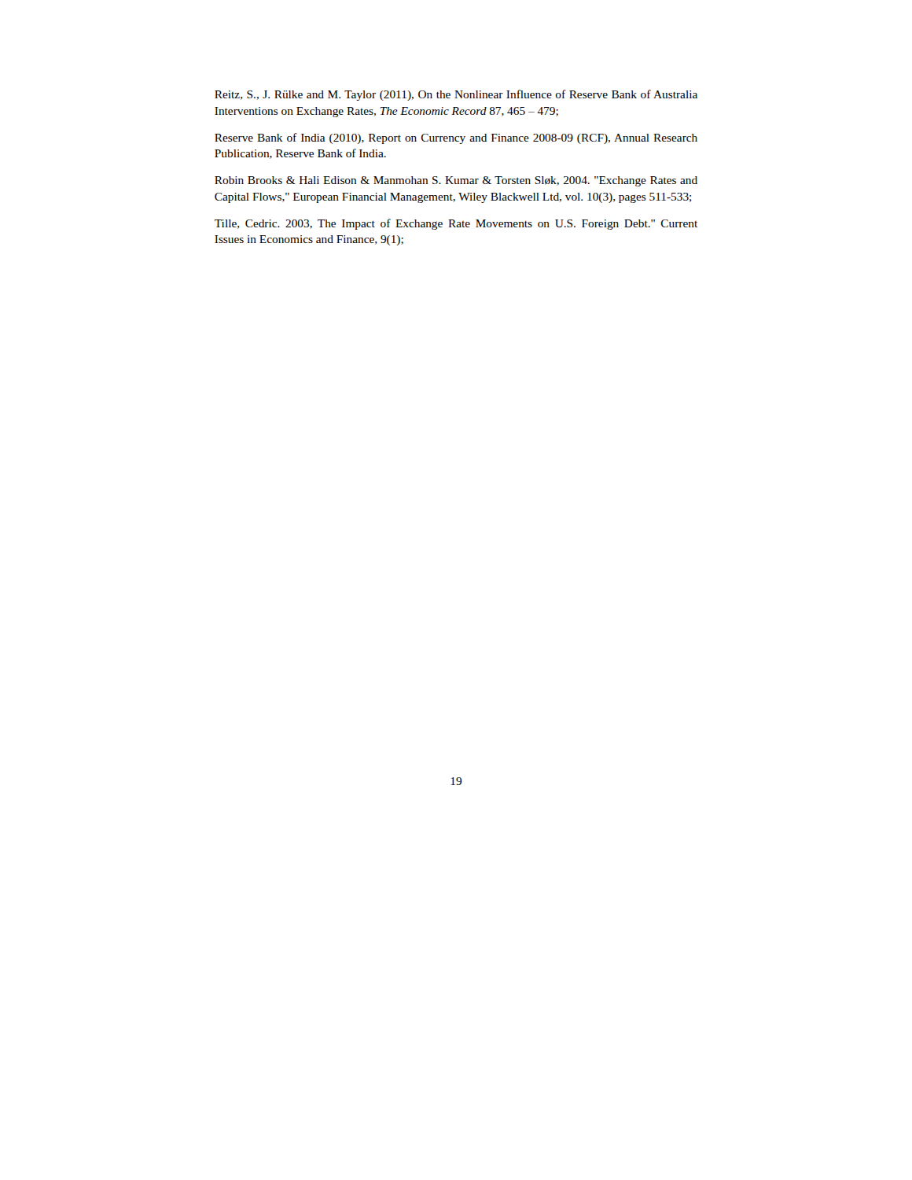Reitz, S., J. Rülke and M. Taylor (2011), On the Nonlinear Influence of Reserve Bank of Australia Interventions on Exchange Rates, The Economic Record 87, 465 – 479;
Reserve Bank of India (2010), Report on Currency and Finance 2008-09 (RCF), Annual Research Publication, Reserve Bank of India.
Robin Brooks & Hali Edison & Manmohan S. Kumar & Torsten Sløk, 2004. "Exchange Rates and Capital Flows," European Financial Management, Wiley Blackwell Ltd, vol. 10(3), pages 511-533;
Tille, Cedric. 2003, The Impact of Exchange Rate Movements on U.S. Foreign Debt." Current Issues in Economics and Finance, 9(1);
19